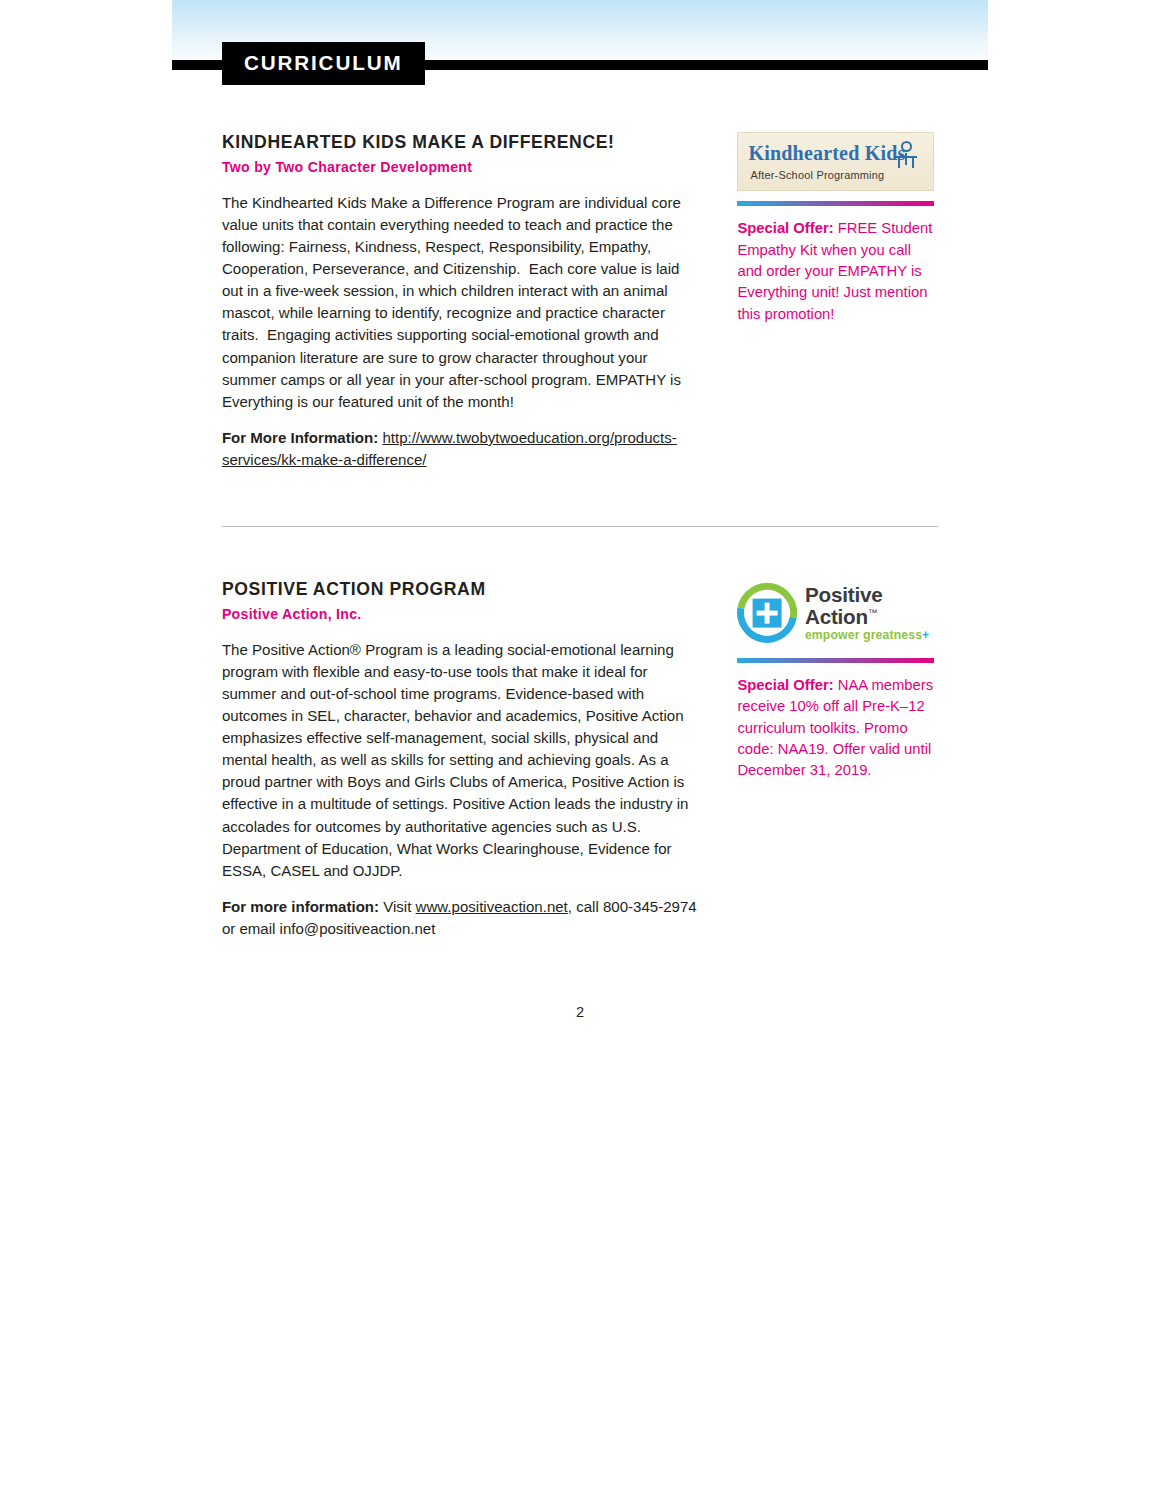CURRICULUM
Kindhearted Kids Make a Difference!
Two by Two Character Development
The Kindhearted Kids Make a Difference Program are individual core value units that contain everything needed to teach and practice the following: Fairness, Kindness, Respect, Responsibility, Empathy, Cooperation, Perseverance, and Citizenship. Each core value is laid out in a five-week session, in which children interact with an animal mascot, while learning to identify, recognize and practice character traits. Engaging activities supporting social-emotional growth and companion literature are sure to grow character throughout your summer camps or all year in your after-school program. EMPATHY is Everything is our featured unit of the month!
For More Information: http://www.twobytwoeducation.org/products-services/kk-make-a-difference/
Kindhearted Kids
After-School Programming
Special Offer: FREE Student Empathy Kit when you call and order your EMPATHY is Everything unit! Just mention this promotion!
Positive Action Program
Positive Action, Inc.
The Positive Action® Program is a leading social-emotional learning program with flexible and easy-to-use tools that make it ideal for summer and out-of-school time programs. Evidence-based with outcomes in SEL, character, behavior and academics, Positive Action emphasizes effective self-management, social skills, physical and mental health, as well as skills for setting and achieving goals. As a proud partner with Boys and Girls Clubs of America, Positive Action is effective in a multitude of settings. Positive Action leads the industry in accolades for outcomes by authoritative agencies such as U.S. Department of Education, What Works Clearinghouse, Evidence for ESSA, CASEL and OJJDP.
For more information: Visit www.positiveaction.net, call 800-345-2974 or email info@positiveaction.net
Positive Action™
empower greatness+
Special Offer: NAA members receive 10% off all Pre-K–12 curriculum toolkits. Promo code: NAA19. Offer valid until December 31, 2019.
2